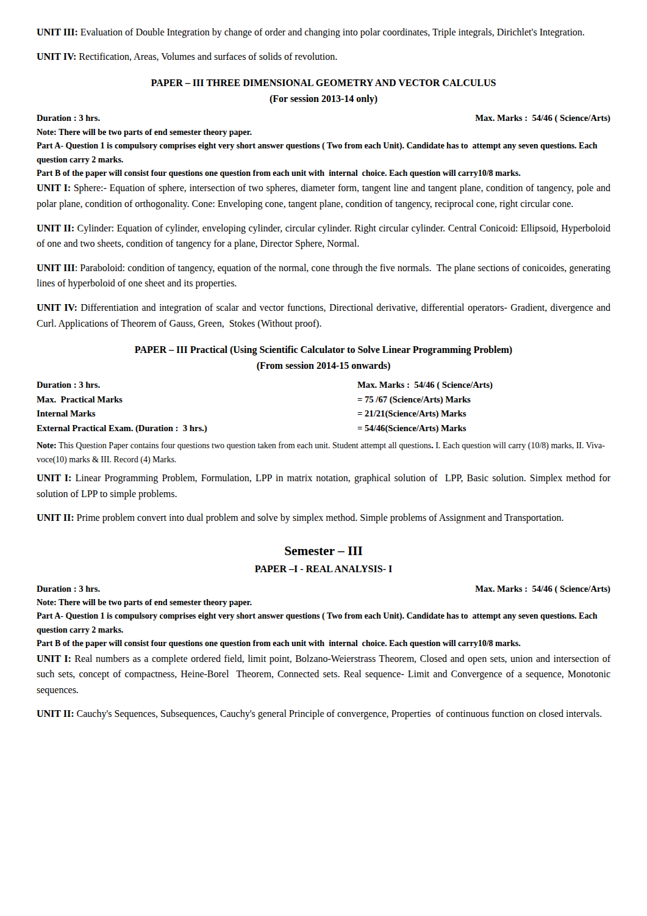UNIT III: Evaluation of Double Integration by change of order and changing into polar coordinates, Triple integrals, Dirichlet's Integration.
UNIT IV: Rectification, Areas, Volumes and surfaces of solids of revolution.
PAPER – III THREE DIMENSIONAL GEOMETRY AND VECTOR CALCULUS
(For session 2013-14 only)
Duration : 3 hrs. Max. Marks : 54/46 ( Science/Arts)
Note: There will be two parts of end semester theory paper.
Part A- Question 1 is compulsory comprises eight very short answer questions ( Two from each Unit). Candidate has to attempt any seven questions. Each question carry 2 marks.
Part B of the paper will consist four questions one question from each unit with internal choice. Each question will carry10/8 marks.
UNIT I: Sphere:- Equation of sphere, intersection of two spheres, diameter form, tangent line and tangent plane, condition of tangency, pole and polar plane, condition of orthogonality. Cone: Enveloping cone, tangent plane, condition of tangency, reciprocal cone, right circular cone.
UNIT II: Cylinder: Equation of cylinder, enveloping cylinder, circular cylinder. Right circular cylinder. Central Conicoid: Ellipsoid, Hyperboloid of one and two sheets, condition of tangency for a plane, Director Sphere, Normal.
UNIT III: Paraboloid: condition of tangency, equation of the normal, cone through the five normals. The plane sections of conicoides, generating lines of hyperboloid of one sheet and its properties.
UNIT IV: Differentiation and integration of scalar and vector functions, Directional derivative, differential operators- Gradient, divergence and Curl. Applications of Theorem of Gauss, Green, Stokes (Without proof).
PAPER – III Practical (Using Scientific Calculator to Solve Linear Programming Problem)
(From session 2014-15 onwards)
| Duration : 3 hrs. | Max. Marks : 54/46 ( Science/Arts) |
| Max. Practical Marks | = 75 /67 (Science/Arts) Marks |
| Internal Marks | = 21/21(Science/Arts) Marks |
| External Practical Exam. (Duration : 3 hrs.) | = 54/46(Science/Arts) Marks |
Note: This Question Paper contains four questions two question taken from each unit. Student attempt all questions. I. Each question will carry (10/8) marks, II. Viva-voce(10) marks & III. Record (4) Marks.
UNIT I: Linear Programming Problem, Formulation, LPP in matrix notation, graphical solution of LPP, Basic solution. Simplex method for solution of LPP to simple problems.
UNIT II: Prime problem convert into dual problem and solve by simplex method. Simple problems of Assignment and Transportation.
Semester – III
PAPER –I - REAL ANALYSIS- I
Duration : 3 hrs. Max. Marks : 54/46 ( Science/Arts)
Note: There will be two parts of end semester theory paper.
Part A- Question 1 is compulsory comprises eight very short answer questions ( Two from each Unit). Candidate has to attempt any seven questions. Each question carry 2 marks.
Part B of the paper will consist four questions one question from each unit with internal choice. Each question will carry10/8 marks.
UNIT I: Real numbers as a complete ordered field, limit point, Bolzano-Weierstrass Theorem, Closed and open sets, union and intersection of such sets, concept of compactness, Heine-Borel Theorem, Connected sets. Real sequence- Limit and Convergence of a sequence, Monotonic sequences.
UNIT II: Cauchy's Sequences, Subsequences, Cauchy's general Principle of convergence, Properties of continuous function on closed intervals.